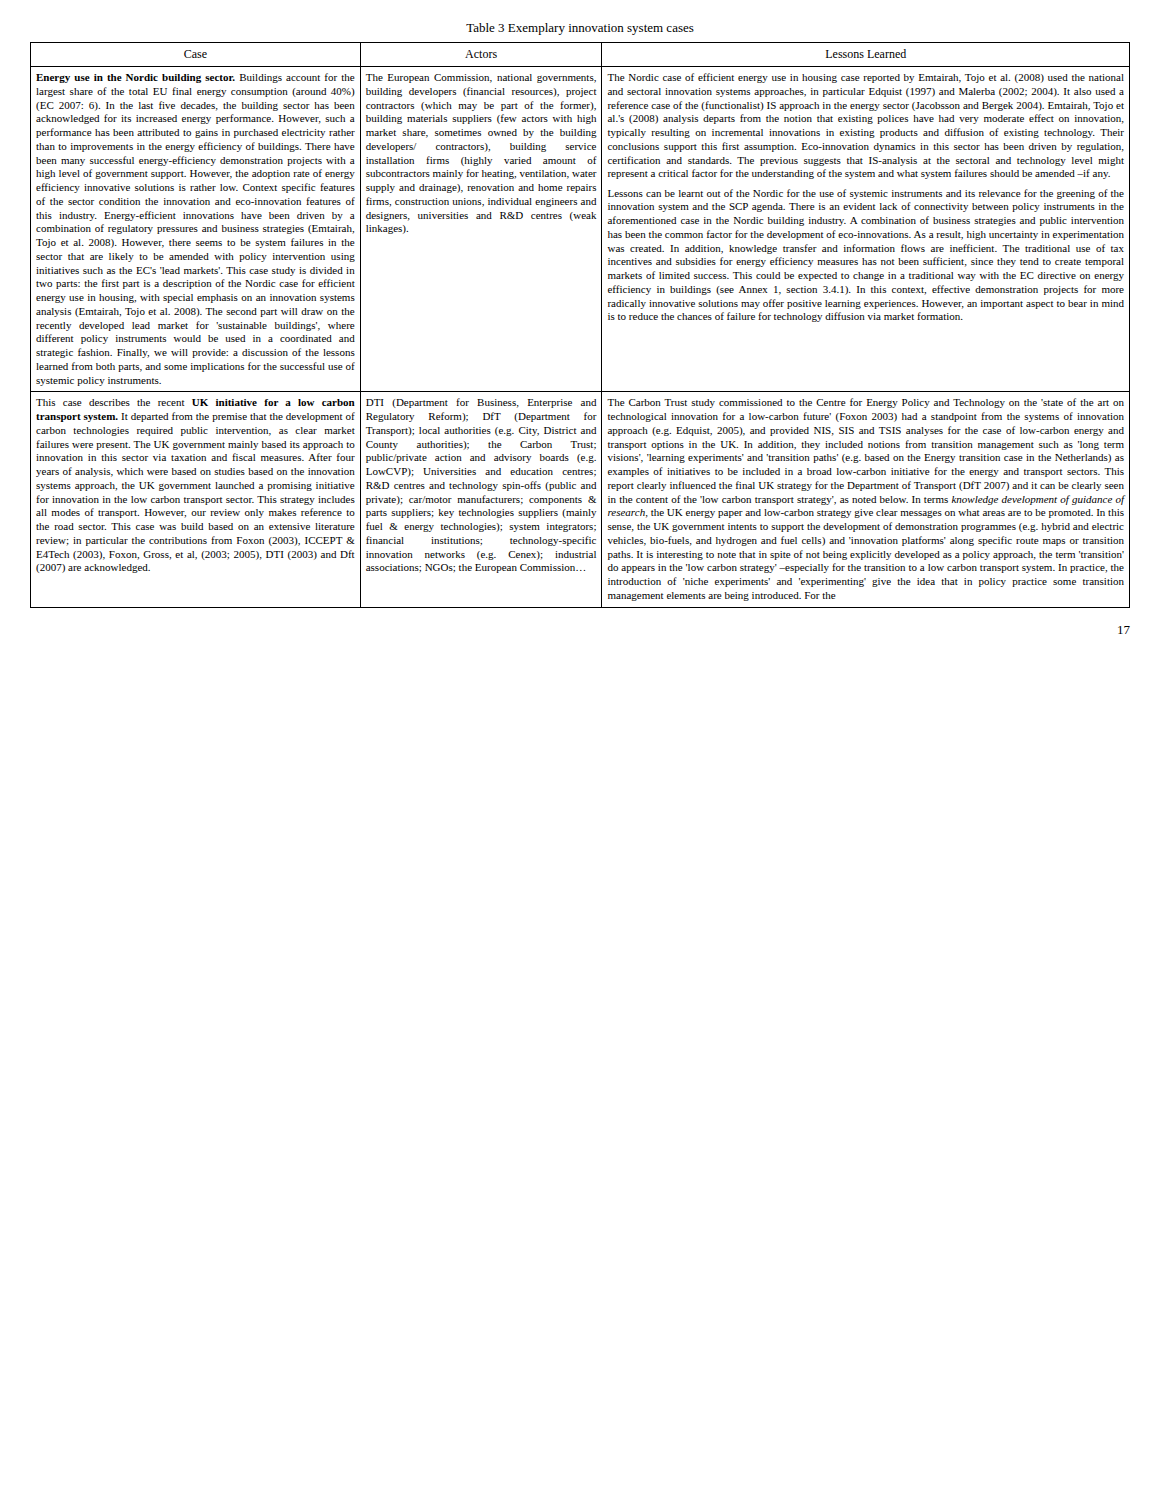Table 3 Exemplary innovation system cases
| Case | Actors | Lessons Learned |
| --- | --- | --- |
| Energy use in the Nordic building sector. Buildings account for the largest share of the total EU final energy consumption (around 40%) (EC 2007: 6). In the last five decades, the building sector has been acknowledged for its increased energy performance. However, such a performance has been attributed to gains in purchased electricity rather than to improvements in the energy efficiency of buildings. There have been many successful energy-efficiency demonstration projects with a high level of government support. However, the adoption rate of energy efficiency innovative solutions is rather low. Context specific features of the sector condition the innovation and eco-innovation features of this industry. Energy-efficient innovations have been driven by a combination of regulatory pressures and business strategies (Emtairah, Tojo et al. 2008). However, there seems to be system failures in the sector that are likely to be amended with policy intervention using initiatives such as the EC's 'lead markets'. This case study is divided in two parts: the first part is a description of the Nordic case for efficient energy use in housing, with special emphasis on an innovation systems analysis (Emtairah, Tojo et al. 2008). The second part will draw on the recently developed lead market for 'sustainable buildings', where different policy instruments would be used in a coordinated and strategic fashion. Finally, we will provide: a discussion of the lessons learned from both parts, and some implications for the successful use of systemic policy instruments. | The European Commission, national governments, building developers (financial resources), project contractors (which may be part of the former), building materials suppliers (few actors with high market share, sometimes owned by the building developers/ contractors), building service installation firms (highly varied amount of subcontractors mainly for heating, ventilation, water supply and drainage), renovation and home repairs firms, construction unions, individual engineers and designers, universities and R&D centres (weak linkages). | The Nordic case of efficient energy use in housing case reported by Emtairah, Tojo et al. (2008) used the national and sectoral innovation systems approaches, in particular Edquist (1997) and Malerba (2002; 2004). It also used a reference case of the (functionalist) IS approach in the energy sector (Jacobsson and Bergek 2004). Emtairah, Tojo et al.'s (2008) analysis departs from the notion that existing polices have had very moderate effect on innovation, typically resulting on incremental innovations in existing products and diffusion of existing technology. Their conclusions support this first assumption. Eco-innovation dynamics in this sector has been driven by regulation, certification and standards. The previous suggests that IS-analysis at the sectoral and technology level might represent a critical factor for the understanding of the system and what system failures should be amended –if any. Lessons can be learnt out of the Nordic for the use of systemic instruments and its relevance for the greening of the innovation system and the SCP agenda. There is an evident lack of connectivity between policy instruments in the aforementioned case in the Nordic building industry. A combination of business strategies and public intervention has been the common factor for the development of eco-innovations. As a result, high uncertainty in experimentation was created. In addition, knowledge transfer and information flows are inefficient. The traditional use of tax incentives and subsidies for energy efficiency measures has not been sufficient, since they tend to create temporal markets of limited success. This could be expected to change in a traditional way with the EC directive on energy efficiency in buildings (see Annex 1, section 3.4.1). In this context, effective demonstration projects for more radically innovative solutions may offer positive learning experiences. However, an important aspect to bear in mind is to reduce the chances of failure for technology diffusion via market formation. |
| This case describes the recent UK initiative for a low carbon transport system. It departed from the premise that the development of carbon technologies required public intervention, as clear market failures were present. The UK government mainly based its approach to innovation in this sector via taxation and fiscal measures. After four years of analysis, which were based on studies based on the innovation systems approach, the UK government launched a promising initiative for innovation in the low carbon transport sector. This strategy includes all modes of transport. However, our review only makes reference to the road sector. This case was build based on an extensive literature review; in particular the contributions from Foxon (2003), ICCEPT & E4Tech (2003), Foxon, Gross, et al, (2003; 2005), DTI (2003) and Dft (2007) are acknowledged. | DTI (Department for Business, Enterprise and Regulatory Reform); DfT (Department for Transport); local authorities (e.g. City, District and County authorities); the Carbon Trust; public/private action and advisory boards (e.g. LowCVP); Universities and education centres; R&D centres and technology spin-offs (public and private); car/motor manufacturers; components & parts suppliers; key technologies suppliers (mainly fuel & energy technologies); system integrators; financial institutions; technology-specific innovation networks (e.g. Cenex); industrial associations; NGOs; the European Commission… | The Carbon Trust study commissioned to the Centre for Energy Policy and Technology on the 'state of the art on technological innovation for a low-carbon future' (Foxon 2003) had a standpoint from the systems of innovation approach (e.g. Edquist, 2005), and provided NIS, SIS and TSIS analyses for the case of low-carbon energy and transport options in the UK. In addition, they included notions from transition management such as 'long term visions', 'learning experiments' and 'transition paths' (e.g. based on the Energy transition case in the Netherlands) as examples of initiatives to be included in a broad low-carbon initiative for the energy and transport sectors. This report clearly influenced the final UK strategy for the Department of Transport (DfT 2007) and it can be clearly seen in the content of the 'low carbon transport strategy', as noted below. In terms knowledge development of guidance of research , the UK energy paper and low-carbon strategy give clear messages on what areas are to be promoted. In this sense, the UK government intents to support the development of demonstration programmes (e.g. hybrid and electric vehicles, bio-fuels, and hydrogen and fuel cells) and 'innovation platforms' along specific route maps or transition paths. It is interesting to note that in spite of not being explicitly developed as a policy approach, the term 'transition' do appears in the 'low carbon strategy' –especially for the transition to a low carbon transport system. In practice, the introduction of 'niche experiments' and 'experimenting' give the idea that in policy practice some transition management elements are being introduced. For the |
17